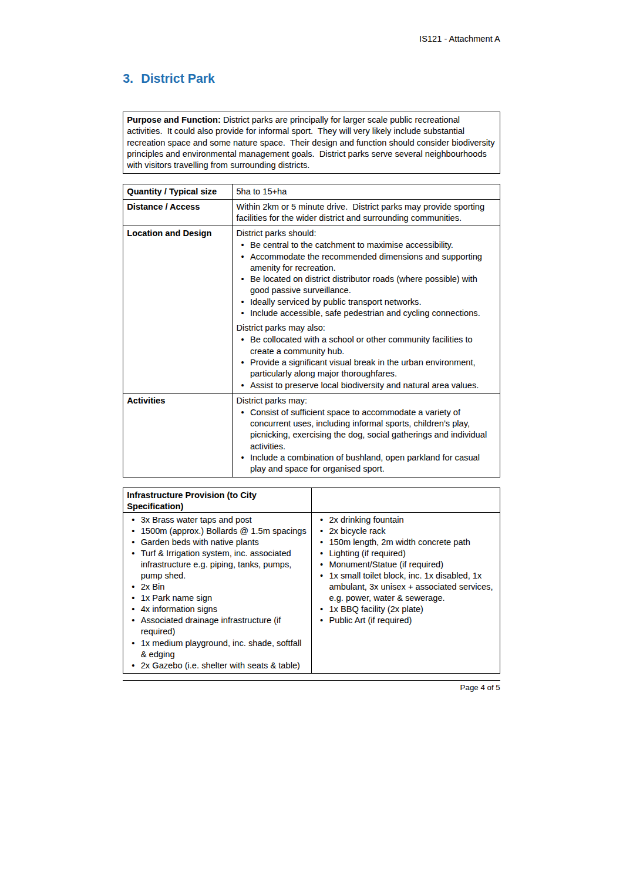IS121 - Attachment A
3. District Park
| Purpose and Function: District parks are principally for larger scale public recreational activities. It could also provide for informal sport. They will very likely include substantial recreation space and some nature space. Their design and function should consider biodiversity principles and environmental management goals. District parks serve several neighbourhoods with visitors travelling from surrounding districts. |
| Quantity / Typical size | 5ha to 15+ha |
| Distance / Access | Within 2km or 5 minute drive. District parks may provide sporting facilities for the wider district and surrounding communities. |
| Location and Design | District parks should: Be central to the catchment to maximise accessibility. Accommodate the recommended dimensions and supporting amenity for recreation. Be located on district distributor roads (where possible) with good passive surveillance. Ideally serviced by public transport networks. Include accessible, safe pedestrian and cycling connections. District parks may also: Be collocated with a school or other community facilities to create a community hub. Provide a significant visual break in the urban environment, particularly along major thoroughfares. Assist to preserve local biodiversity and natural area values. |
| Activities | District parks may: Consist of sufficient space to accommodate a variety of concurrent uses, including informal sports, children’s play, picnicking, exercising the dog, social gatherings and individual activities. Include a combination of bushland, open parkland for casual play and space for organised sport. |
| Infrastructure Provision (to City Specification) | |
| 3x Brass water taps and post 1500m (approx.) Bollards @ 1.5m spacings Garden beds with native plants Turf & Irrigation system, inc. associated infrastructure e.g. piping, tanks, pumps, pump shed. 2x Bin 1x Park name sign 4x information signs Associated drainage infrastructure (if required) 1x medium playground, inc. shade, softfall & edging 2x Gazebo (i.e. shelter with seats & table) | 2x drinking fountain 2x bicycle rack 150m length, 2m width concrete path Lighting (if required) Monument/Statue (if required) 1x small toilet block, inc. 1x disabled, 1x ambulant, 3x unisex + associated services, e.g. power, water & sewerage. 1x BBQ facility (2x plate) Public Art (if required) |
Page 4 of 5